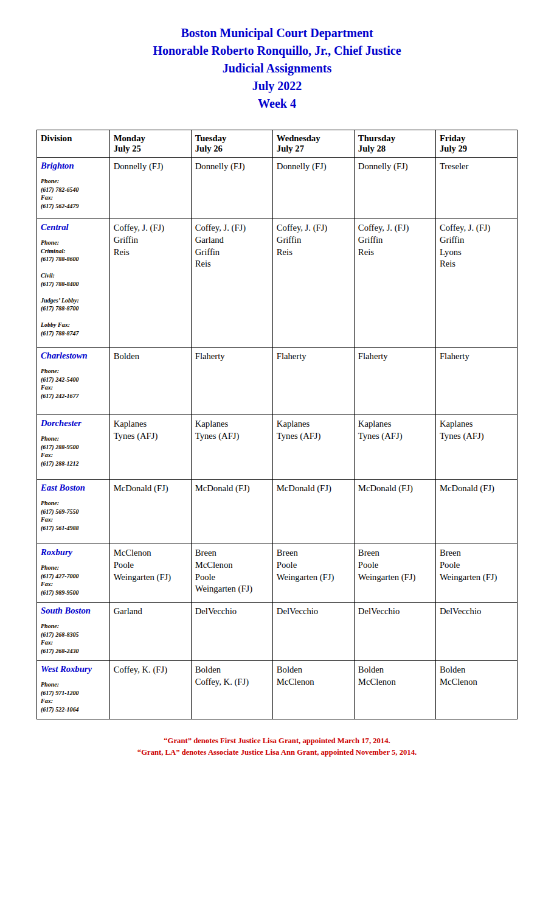Boston Municipal Court Department
Honorable Roberto Ronquillo, Jr., Chief Justice
Judicial Assignments
July 2022
Week 4
| Division | Monday July 25 | Tuesday July 26 | Wednesday July 27 | Thursday July 28 | Friday July 29 |
| --- | --- | --- | --- | --- | --- |
| Brighton Phone: (617) 782-6540 Fax: (617) 562-4479 | Donnelly (FJ) | Donnelly (FJ) | Donnelly (FJ) | Donnelly (FJ) | Treseler |
| Central Phone: Criminal: (617) 788-8600 Civil: (617) 788-8400 Judges’ Lobby: (617) 788-8700 Lobby Fax: (617) 788-8747 | Coffey, J. (FJ) Griffin Reis | Coffey, J. (FJ) Garland Griffin Reis | Coffey, J. (FJ) Griffin Reis | Coffey, J. (FJ) Griffin Reis | Coffey, J. (FJ) Griffin Lyons Reis |
| Charlestown Phone: (617) 242-5400 Fax: (617) 242-1677 | Bolden | Flaherty | Flaherty | Flaherty | Flaherty |
| Dorchester Phone: (617) 288-9500 Fax: (617) 288-1212 | Kaplanes Tynes (AFJ) | Kaplanes Tynes (AFJ) | Kaplanes Tynes (AFJ) | Kaplanes Tynes (AFJ) | Kaplanes Tynes (AFJ) |
| East Boston Phone: (617) 569-7550 Fax: (617) 561-4988 | McDonald (FJ) | McDonald (FJ) | McDonald (FJ) | McDonald (FJ) | McDonald (FJ) |
| Roxbury Phone: (617) 427-7000 Fax: (617) 989-9500 | McClenon Poole Weingarten (FJ) | Breen McClenon Poole Weingarten (FJ) | Breen Poole Weingarten (FJ) | Breen Poole Weingarten (FJ) | Breen Poole Weingarten (FJ) |
| South Boston Phone: (617) 268-8305 Fax: (617) 268-2430 | Garland | DelVecchio | DelVecchio | DelVecchio | DelVecchio |
| West Roxbury Phone: (617) 971-1200 Fax: (617) 522-1064 | Coffey, K. (FJ) | Bolden Coffey, K. (FJ) | Bolden McClenon | Bolden McClenon | Bolden McClenon |
“Grant” denotes First Justice Lisa Grant, appointed March 17, 2014.
“Grant, LA” denotes Associate Justice Lisa Ann Grant, appointed November 5, 2014.